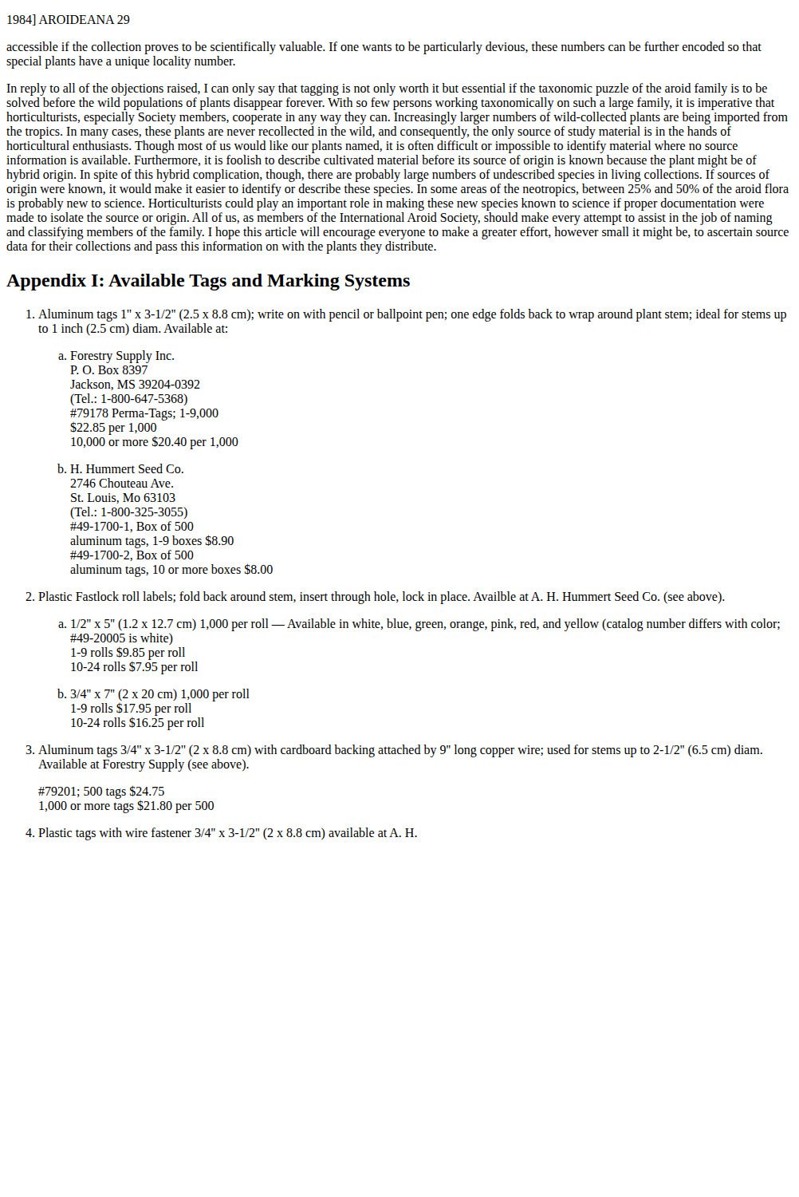1984] AROIDEANA 29
accessible if the collection proves to be scientifically valuable. If one wants to be particularly devious, these numbers can be further encoded so that special plants have a unique locality number.
In reply to all of the objections raised, I can only say that tagging is not only worth it but essential if the taxonomic puzzle of the aroid family is to be solved before the wild populations of plants disappear forever. With so few persons working taxonomically on such a large family, it is imperative that horticulturists, especially Society members, cooperate in any way they can. Increasingly larger numbers of wild-collected plants are being imported from the tropics. In many cases, these plants are never recollected in the wild, and consequently, the only source of study material is in the hands of horticultural enthusiasts. Though most of us would like our plants named, it is often difficult or impossible to identify material where no source information is available. Furthermore, it is foolish to describe cultivated material before its source of origin is known because the plant might be of hybrid origin. In spite of this hybrid complication, though, there are probably large numbers of undescribed species in living collections. If sources of origin were known, it would make it easier to identify or describe these species. In some areas of the neotropics, between 25% and 50% of the aroid flora is probably new to science. Horticulturists could play an important role in making these new species known to science if proper documentation were made to isolate the source or origin. All of us, as members of the International Aroid Society, should make every attempt to assist in the job of naming and classifying members of the family. I hope this article will encourage everyone to make a greater effort, however small it might be, to ascertain source data for their collections and pass this information on with the plants they distribute.
Appendix I: Available Tags and Marking Systems
Aluminum tags 1'' x 3-1/2'' (2.5 x 8.8 cm); write on with pencil or ballpoint pen; one edge folds back to wrap around plant stem; ideal for stems up to 1 inch (2.5 cm) diam. Available at:
Forestry Supply Inc.
P. O. Box 8397
Jackson, MS 39204-0392
(Tel.: 1-800-647-5368)
#79178 Perma-Tags; 1-9,000
$22.85 per 1,000
10,000 or more $20.40 per 1,000
H. Hummert Seed Co.
2746 Chouteau Ave.
St. Louis, Mo 63103
(Tel.: 1-800-325-3055)
#49-1700-1, Box of 500
aluminum tags, 1-9 boxes $8.90
#49-1700-2, Box of 500
aluminum tags, 10 or more boxes $8.00
Plastic Fastlock roll labels; fold back around stem, insert through hole, lock in place. Availble at A. H. Hummert Seed Co. (see above).
1/2'' x 5'' (1.2 x 12.7 cm) 1,000 per roll — Available in white, blue, green, orange, pink, red, and yellow (catalog number differs with color; #49-20005 is white)
1-9 rolls $9.85 per roll
10-24 rolls $7.95 per roll
3/4'' x 7'' (2 x 20 cm) 1,000 per roll
1-9 rolls $17.95 per roll
10-24 rolls $16.25 per roll
Aluminum tags 3/4'' x 3-1/2'' (2 x 8.8 cm) with cardboard backing attached by 9'' long copper wire; used for stems up to 2-1/2'' (6.5 cm) diam. Available at Forestry Supply (see above).
#79201; 500 tags $24.75
1,000 or more tags $21.80 per 500
Plastic tags with wire fastener 3/4'' x 3-1/2'' (2 x 8.8 cm) available at A. H.